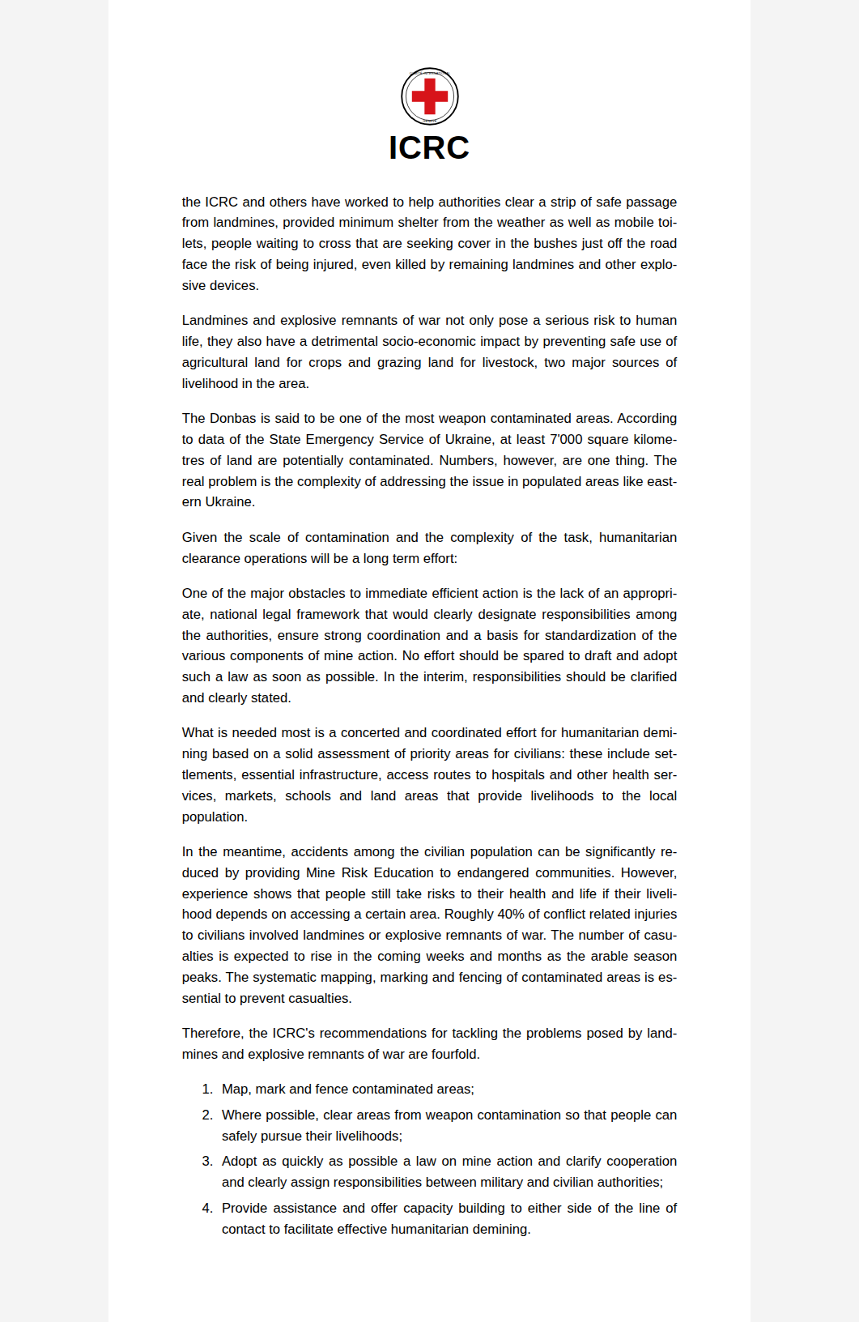COMITÉ INTERNATIONAL GENEVE ICRC
the ICRC and others have worked to help authorities clear a strip of safe passage from landmines, provided minimum shelter from the weather as well as mobile toilets, people waiting to cross that are seeking cover in the bushes just off the road face the risk of being injured, even killed by remaining landmines and other explosive devices.
Landmines and explosive remnants of war not only pose a serious risk to human life, they also have a detrimental socio-economic impact by preventing safe use of agricultural land for crops and grazing land for livestock, two major sources of livelihood in the area.
The Donbas is said to be one of the most weapon contaminated areas. According to data of the State Emergency Service of Ukraine, at least 7'000 square kilometres of land are potentially contaminated. Numbers, however, are one thing. The real problem is the complexity of addressing the issue in populated areas like eastern Ukraine.
Given the scale of contamination and the complexity of the task, humanitarian clearance operations will be a long term effort:
One of the major obstacles to immediate efficient action is the lack of an appropriate, national legal framework that would clearly designate responsibilities among the authorities, ensure strong coordination and a basis for standardization of the various components of mine action. No effort should be spared to draft and adopt such a law as soon as possible. In the interim, responsibilities should be clarified and clearly stated.
What is needed most is a concerted and coordinated effort for humanitarian demining based on a solid assessment of priority areas for civilians: these include settlements, essential infrastructure, access routes to hospitals and other health services, markets, schools and land areas that provide livelihoods to the local population.
In the meantime, accidents among the civilian population can be significantly reduced by providing Mine Risk Education to endangered communities. However, experience shows that people still take risks to their health and life if their livelihood depends on accessing a certain area. Roughly 40% of conflict related injuries to civilians involved landmines or explosive remnants of war. The number of casualties is expected to rise in the coming weeks and months as the arable season peaks. The systematic mapping, marking and fencing of contaminated areas is essential to prevent casualties.
Therefore, the ICRC's recommendations for tackling the problems posed by landmines and explosive remnants of war are fourfold.
Map, mark and fence contaminated areas;
Where possible, clear areas from weapon contamination so that people can safely pursue their livelihoods;
Adopt as quickly as possible a law on mine action and clarify cooperation and clearly assign responsibilities between military and civilian authorities;
Provide assistance and offer capacity building to either side of the line of contact to facilitate effective humanitarian demining.